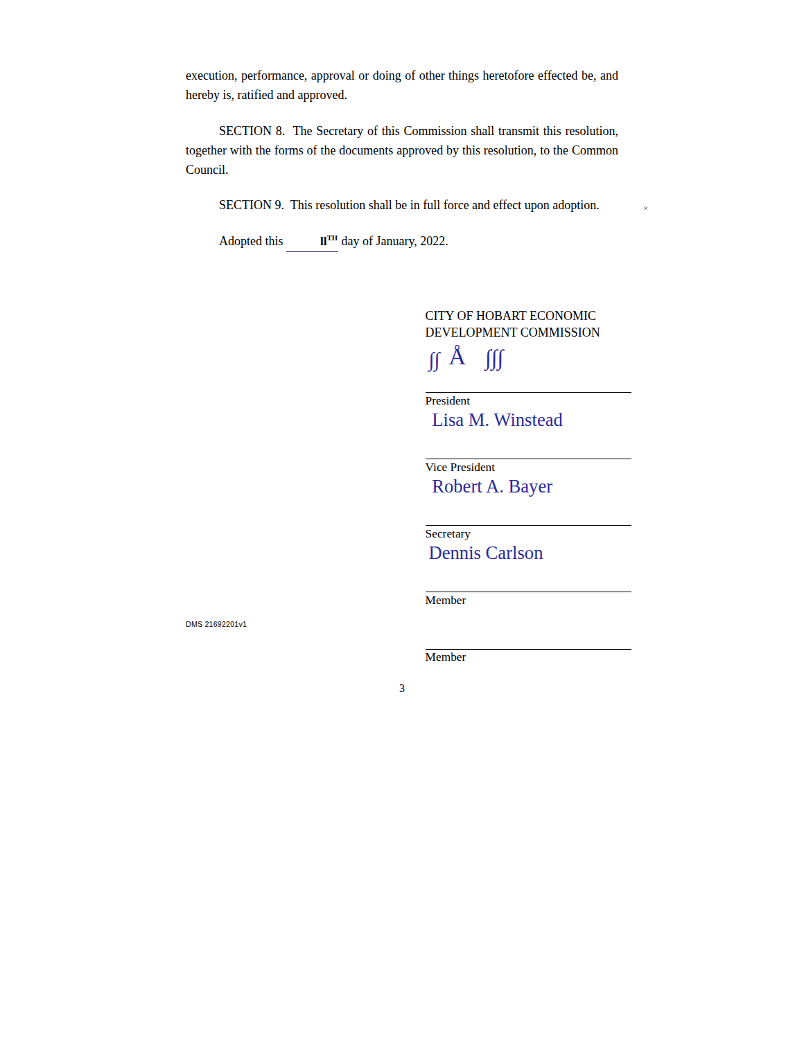execution, performance, approval or doing of other things heretofore effected be, and hereby is, ratified and approved.
SECTION 8. The Secretary of this Commission shall transmit this resolution, together with the forms of the documents approved by this resolution, to the Common Council.
SECTION 9. This resolution shall be in full force and effect upon adoption.
Adopted this llTH day of January, 2022.
×
CITY OF HOBART ECONOMIC
DEVELOPMENT COMMISSION
Å ∫∫ ∫∫∫
President
Lisa M. Winstead
Vice President
Robert A. Bayer
Secretary
Dennis Carlson
Member
Member
DMS 21692201v1
3